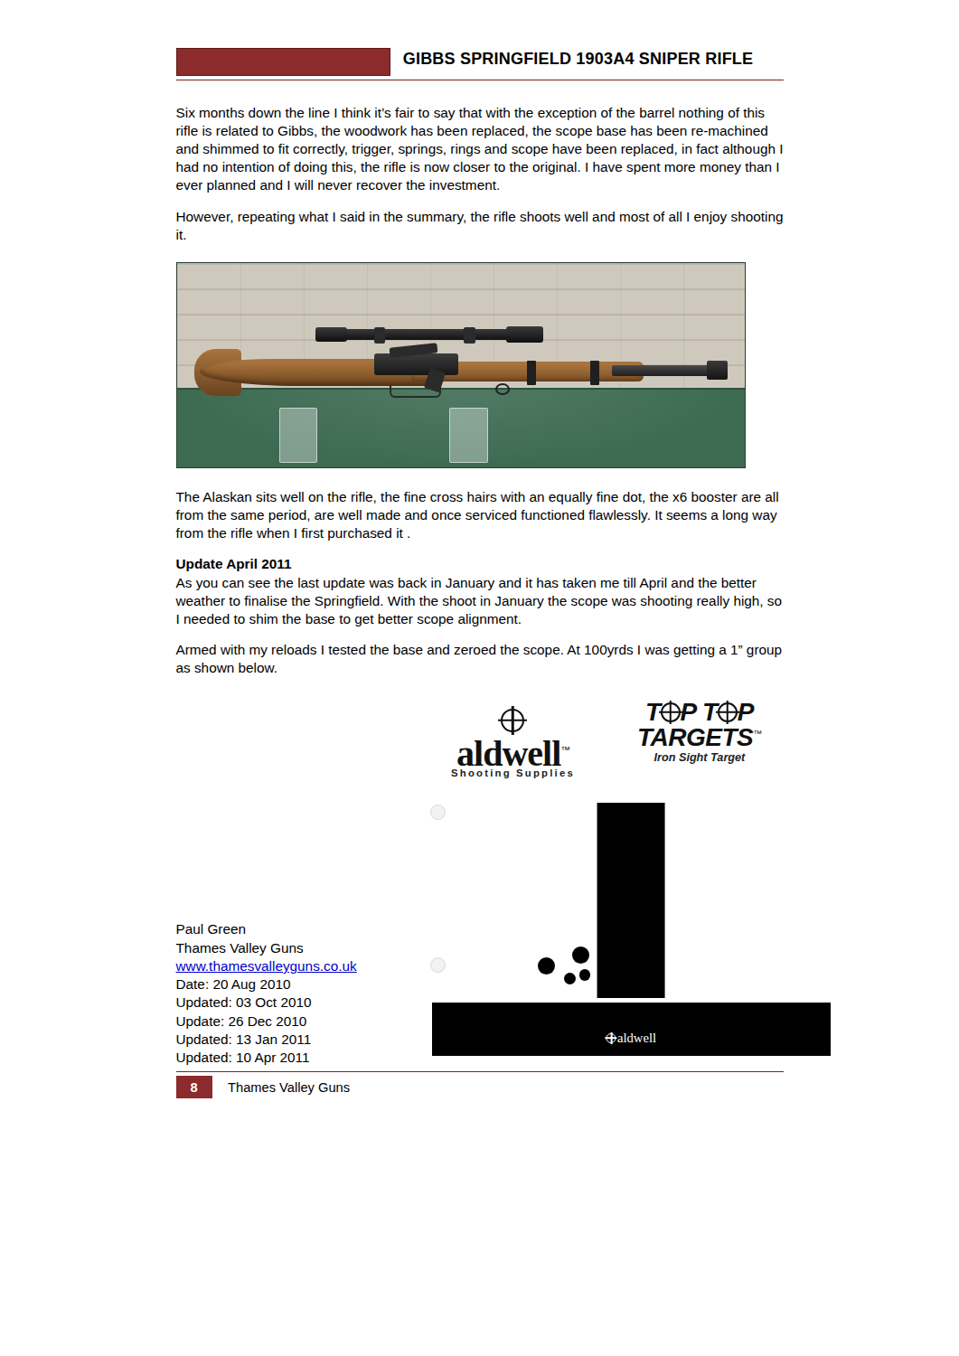GIBBS SPRINGFIELD 1903A4 SNIPER RIFLE
Six months down the line I think it’s fair to say that with the exception of the barrel nothing of this rifle is related to Gibbs, the woodwork has been replaced, the scope base has been re-machined and shimmed to fit correctly, trigger, springs, rings and scope have been replaced, in fact although I had no intention of doing this, the rifle is now closer to the original. I have spent more money than I ever planned and I will never recover the investment.
However, repeating what I said in the summary, the rifle shoots well and most of all I enjoy shooting it.
The Alaskan sits well on the rifle, the fine cross hairs with an equally fine dot, the x6 booster are all from the same period, are well made and once serviced functioned flawlessly. It seems a long way from the rifle when I first purchased it .
Update April 2011
As you can see the last update was back in January and it has taken me till April and the better weather to finalise the Springfield. With the shoot in January the scope was shooting really high, so I needed to shim the base to get better scope alignment.
Armed with my reloads I tested the base and zeroed the scope. At 100yrds I was getting a 1” group as shown below.
Paul Green
Thames Valley Guns
www.thamesvalleyguns.co.uk
Date: 20 Aug 2010
Updated: 03 Oct 2010
Update: 26 Dec 2010
Updated: 13 Jan 2011
Updated: 10 Apr 2011
aldwell™
Shooting Supplies
T P T P TARGETS™
Iron Sight Target
aldwell
8
Thames Valley Guns